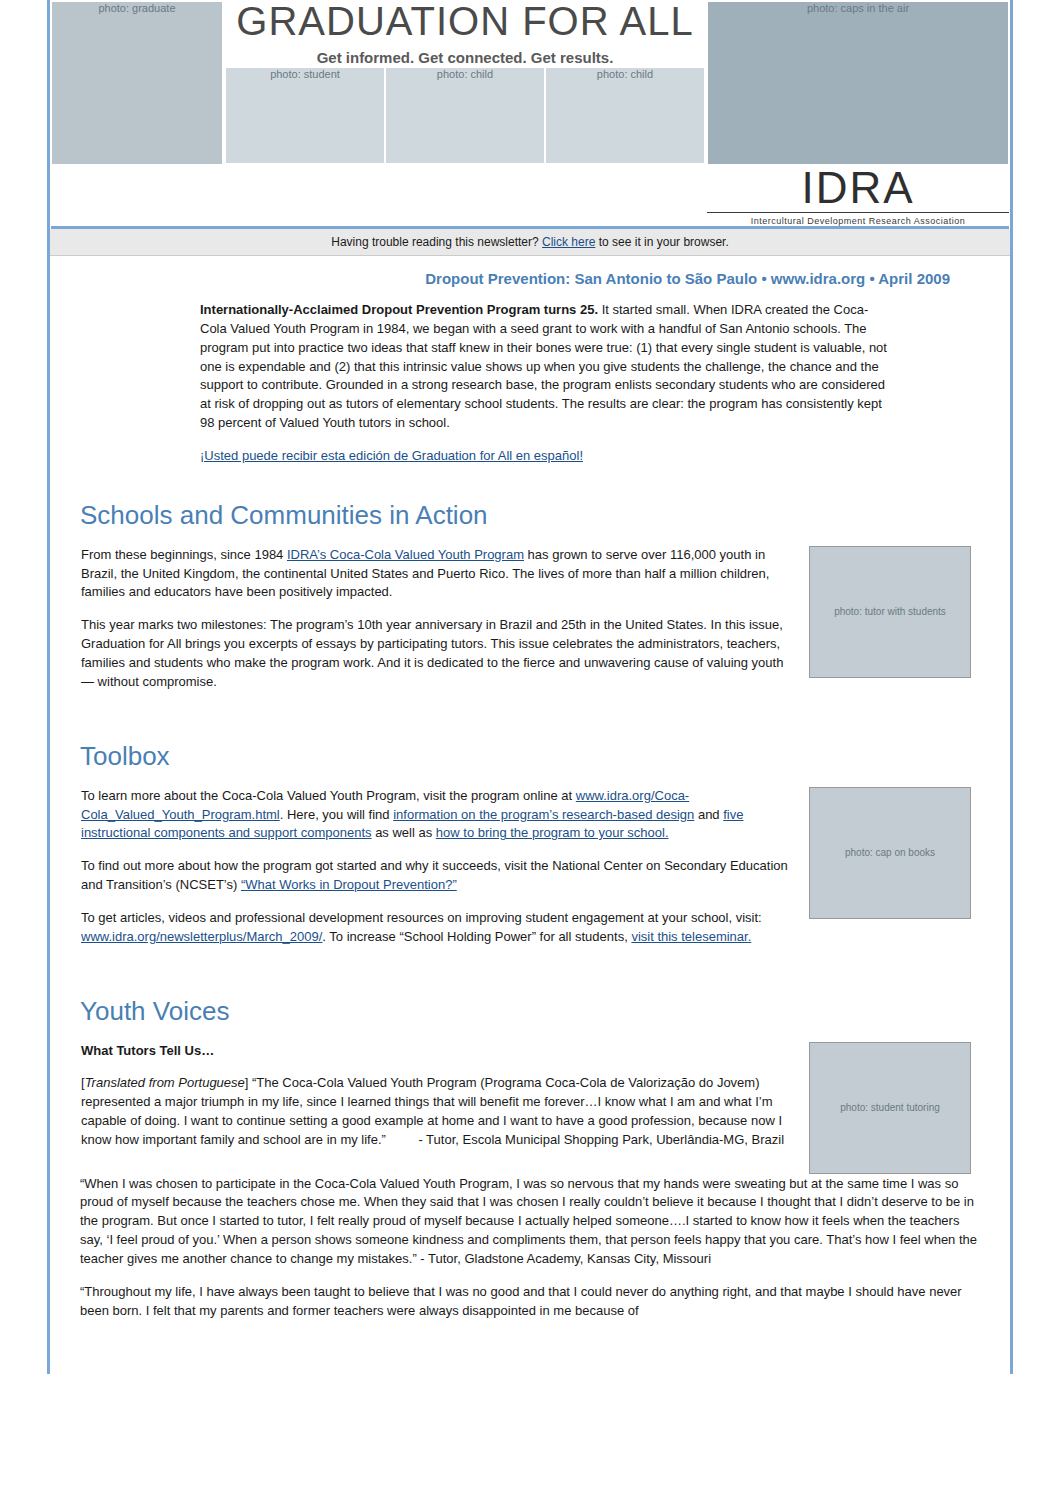| photo: graduate | GRADUATION FOR ALL Get informed. Get connected. Get results. | photo: caps in the air |
| / photo: student / photo: child / photo: child / |
| | IDRA Intercultural Development Research Association |
Having trouble reading this newsletter? Click here to see it in your browser.
Dropout Prevention: San Antonio to São Paulo • www.idra.org • April 2009
Internationally-Acclaimed Dropout Prevention Program turns 25. It started small. When IDRA created the Coca-Cola Valued Youth Program in 1984, we began with a seed grant to work with a handful of San Antonio schools. The program put into practice two ideas that staff knew in their bones were true: (1) that every single student is valuable, not one is expendable and (2) that this intrinsic value shows up when you give students the challenge, the chance and the support to contribute. Grounded in a strong research base, the program enlists secondary students who are considered at risk of dropping out as tutors of elementary school students. The results are clear: the program has consistently kept 98 percent of Valued Youth tutors in school.
¡Usted puede recibir esta edición de Graduation for All en español!
Schools and Communities in Action
| From these beginnings, since 1984 IDRA’s Coca-Cola Valued Youth Program has grown to serve over 116,000 youth in Brazil, the United Kingdom, the continental United States and Puerto Rico. The lives of more than half a million children, families and educators have been positively impacted. This year marks two milestones: The program’s 10th year anniversary in Brazil and 25th in the United States. In this issue, Graduation for All brings you excerpts of essays by participating tutors. This issue celebrates the administrators, teachers, families and students who make the program work. And it is dedicated to the fierce and unwavering cause of valuing youth— without compromise. | photo: tutor with students |
Toolbox
| To learn more about the Coca-Cola Valued Youth Program, visit the program online at www.idra.org/Coca-Cola_Valued_Youth_Program.html . Here, you will find information on the program’s research-based design and five instructional components and support components as well as how to bring the program to your school. To find out more about how the program got started and why it succeeds, visit the National Center on Secondary Education and Transition’s (NCSET’s) “What Works in Dropout Prevention?” To get articles, videos and professional development resources on improving student engagement at your school, visit: www.idra.org/newsletterplus/March_2009/ . To increase “School Holding Power” for all students, visit this teleseminar. | photo: cap on books |
Youth Voices
| What Tutors Tell Us… [ Translated from Portuguese ] “The Coca-Cola Valued Youth Program (Programa Coca-Cola de Valorização do Jovem) represented a major triumph in my life, since I learned things that will benefit me forever…I know what I am and what I’m capable of doing. I want to continue setting a good example at home and I want to have a good profession, because now I know how important family and school are in my life.” - Tutor, Escola Municipal Shopping Park, Uberlândia-MG, Brazil | photo: student tutoring |
“When I was chosen to participate in the Coca-Cola Valued Youth Program, I was so nervous that my hands were sweating but at the same time I was so proud of myself because the teachers chose me. When they said that I was chosen I really couldn’t believe it because I thought that I didn’t deserve to be in the program. But once I started to tutor, I felt really proud of myself because I actually helped someone….I started to know how it feels when the teachers say, ‘I feel proud of you.’ When a person shows someone kindness and compliments them, that person feels happy that you care. That’s how I feel when the teacher gives me another chance to change my mistakes.” - Tutor, Gladstone Academy, Kansas City, Missouri
“Throughout my life, I have always been taught to believe that I was no good and that I could never do anything right, and that maybe I should have never been born. I felt that my parents and former teachers were always disappointed in me because of